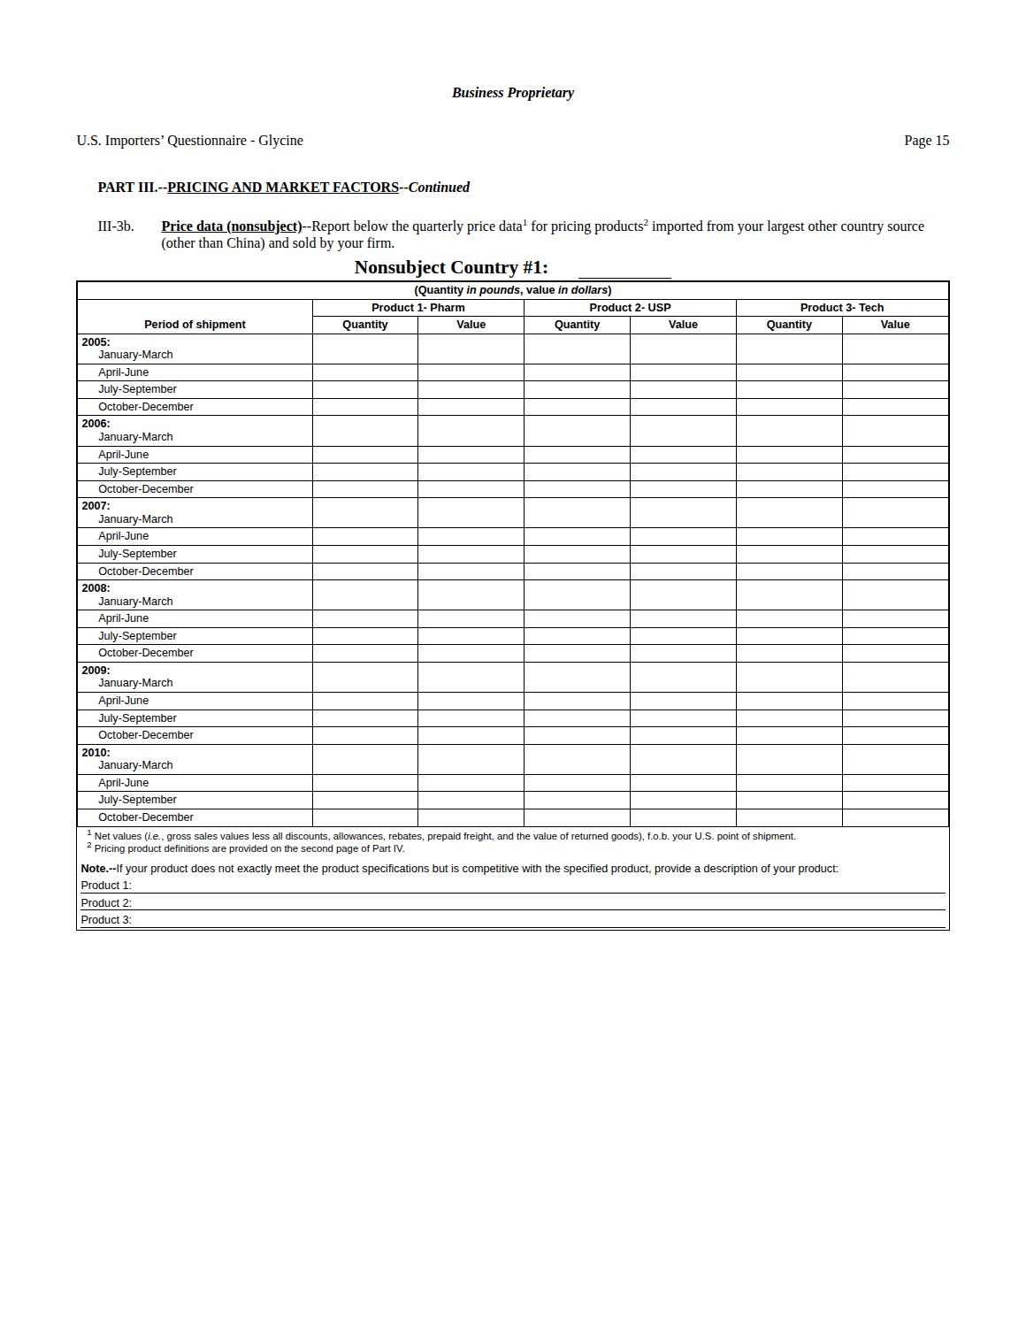Business Proprietary
U.S. Importers’ Questionnaire - Glycine
Page 15
PART III.--PRICING AND MARKET FACTORS--Continued
III-3b.
Price data (nonsubject)--Report below the quarterly price data1 for pricing products2 imported from your largest other country source (other than China) and sold by your firm.
Nonsubject Country #1:
| (Quantity in pounds , value in dollars ) |
| | Product 1- Pharm | Product 2- USP | Product 3- Tech |
| Period of shipment | Quantity | Value | Quantity | Value | Quantity | Value |
| 2005: | | | | | | |
| January-March |
| April-June | | | | | | |
| July-September | | | | | | |
| October-December | | | | | | |
| 2006: | | | | | | |
| January-March |
| April-June | | | | | | |
| July-September | | | | | | |
| October-December | | | | | | |
| 2007: | | | | | | |
| January-March |
| April-June | | | | | | |
| July-September | | | | | | |
| October-December | | | | | | |
| 2008: | | | | | | |
| January-March |
| April-June | | | | | | |
| July-September | | | | | | |
| October-December | | | | | | |
| 2009: | | | | | | |
| January-March |
| April-June | | | | | | |
| July-September | | | | | | |
| October-December | | | | | | |
| 2010: | | | | | | |
| January-March |
| April-June | | | | | | |
| July-September | | | | | | |
| October-December | | | | | | |
1 Net values (i.e., gross sales values less all discounts, allowances, rebates, prepaid freight, and the value of returned goods), f.o.b. your U.S. point of shipment.
2 Pricing product definitions are provided on the second page of Part IV.
Note.--If your product does not exactly meet the product specifications but is competitive with the specified product, provide a description of your product:
Product 1:
Product 2:
Product 3: